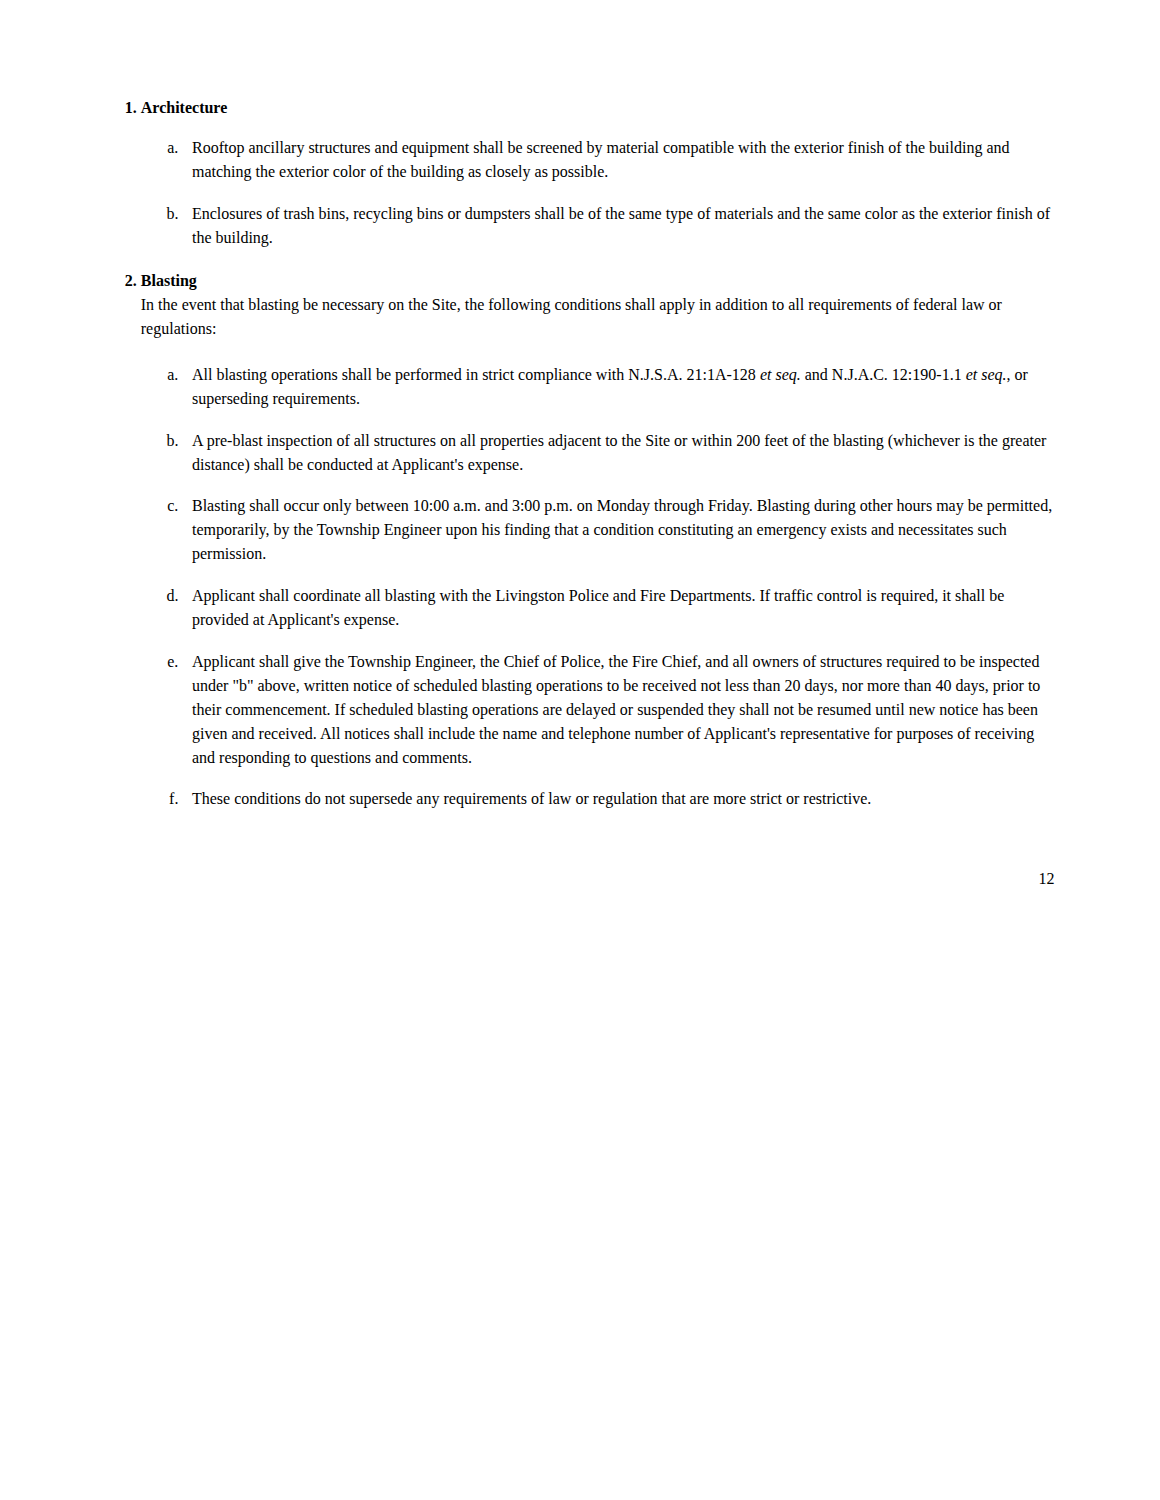Architecture
Rooftop ancillary structures and equipment shall be screened by material compatible with the exterior finish of the building and matching the exterior color of the building as closely as possible.
Enclosures of trash bins, recycling bins or dumpsters shall be of the same type of materials and the same color as the exterior finish of the building.
Blasting
In the event that blasting be necessary on the Site, the following conditions shall apply in addition to all requirements of federal law or regulations:
All blasting operations shall be performed in strict compliance with N.J.S.A. 21:1A-128 et seq. and N.J.A.C. 12:190-1.1 et seq., or superseding requirements.
A pre-blast inspection of all structures on all properties adjacent to the Site or within 200 feet of the blasting (whichever is the greater distance) shall be conducted at Applicant's expense.
Blasting shall occur only between 10:00 a.m. and 3:00 p.m. on Monday through Friday. Blasting during other hours may be permitted, temporarily, by the Township Engineer upon his finding that a condition constituting an emergency exists and necessitates such permission.
Applicant shall coordinate all blasting with the Livingston Police and Fire Departments. If traffic control is required, it shall be provided at Applicant's expense.
Applicant shall give the Township Engineer, the Chief of Police, the Fire Chief, and all owners of structures required to be inspected under "b" above, written notice of scheduled blasting operations to be received not less than 20 days, nor more than 40 days, prior to their commencement. If scheduled blasting operations are delayed or suspended they shall not be resumed until new notice has been given and received. All notices shall include the name and telephone number of Applicant's representative for purposes of receiving and responding to questions and comments.
These conditions do not supersede any requirements of law or regulation that are more strict or restrictive.
12